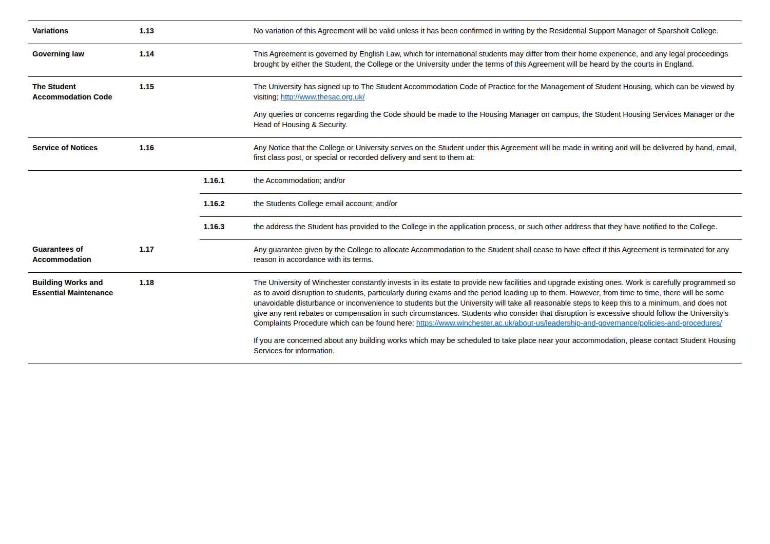| Variations | 1.13 | | No variation of this Agreement will be valid unless it has been confirmed in writing by the Residential Support Manager of Sparsholt College. |
| Governing law | 1.14 | | This Agreement is governed by English Law, which for international students may differ from their home experience, and any legal proceedings brought by either the Student, the College or the University under the terms of this Agreement will be heard by the courts in England. |
| The Student Accommodation Code | 1.15 | | The University has signed up to The Student Accommodation Code of Practice for the Management of Student Housing, which can be viewed by visiting; http://www.thesac.org.uk/ Any queries or concerns regarding the Code should be made to the Housing Manager on campus, the Student Housing Services Manager or the Head of Housing & Security. |
| Service of Notices | 1.16 | | Any Notice that the College or University serves on the Student under this Agreement will be made in writing and will be delivered by hand, email, first class post, or special or recorded delivery and sent to them at: |
| | | 1.16.1 | the Accommodation; and/or |
| | | 1.16.2 | the Students College email account; and/or |
| | | 1.16.3 | the address the Student has provided to the College in the application process, or such other address that they have notified to the College. |
| Guarantees of Accommodation | 1.17 | | Any guarantee given by the College to allocate Accommodation to the Student shall cease to have effect if this Agreement is terminated for any reason in accordance with its terms. |
| Building Works and Essential Maintenance | 1.18 | | The University of Winchester constantly invests in its estate to provide new facilities and upgrade existing ones. Work is carefully programmed so as to avoid disruption to students, particularly during exams and the period leading up to them. However, from time to time, there will be some unavoidable disturbance or inconvenience to students but the University will take all reasonable steps to keep this to a minimum, and does not give any rent rebates or compensation in such circumstances. Students who consider that disruption is excessive should follow the University’s Complaints Procedure which can be found here: https://www.winchester.ac.uk/about-us/leadership-and-governance/policies-and-procedures/ If you are concerned about any building works which may be scheduled to take place near your accommodation, please contact Student Housing Services for information. |